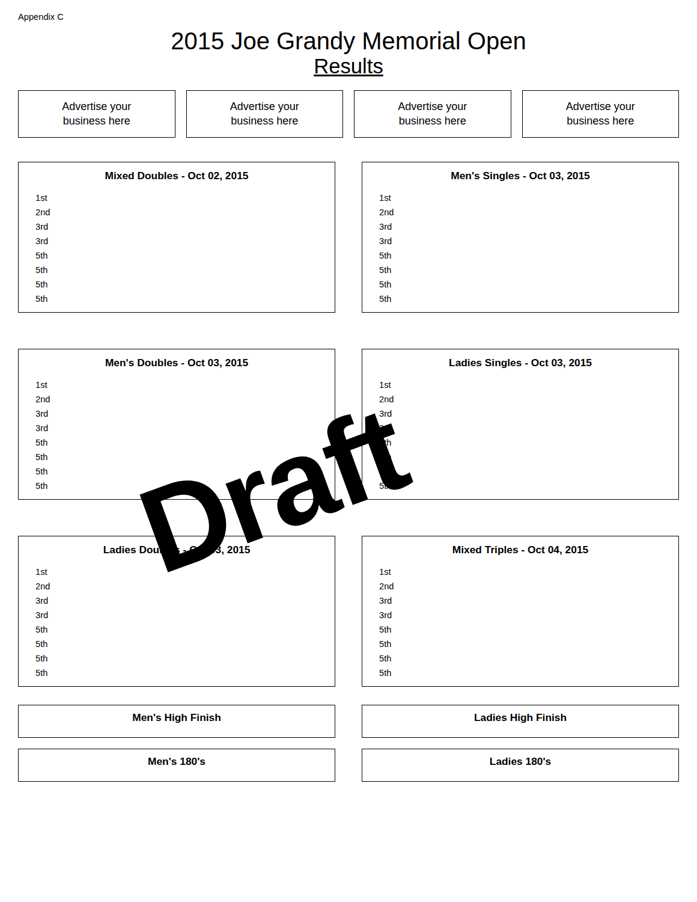Appendix C
2015 Joe Grandy Memorial Open
Results
Advertise your
business here
Advertise your
business here
Advertise your
business here
Advertise your
business here
Draft
Mixed Doubles - Oct 02, 2015
1st
2nd
3rd
3rd
5th
5th
5th
5th
Men's Singles - Oct 03, 2015
1st
2nd
3rd
3rd
5th
5th
5th
5th
Men's Doubles - Oct 03, 2015
1st
2nd
3rd
3rd
5th
5th
5th
5th
Ladies Singles - Oct 03, 2015
1st
2nd
3rd
3rd
5th
5th
5th
5th
Ladies Doubles - Oct 03, 2015
1st
2nd
3rd
3rd
5th
5th
5th
5th
Mixed Triples - Oct 04, 2015
1st
2nd
3rd
3rd
5th
5th
5th
5th
Men's High Finish
Ladies High Finish
Men's 180's
Ladies 180's